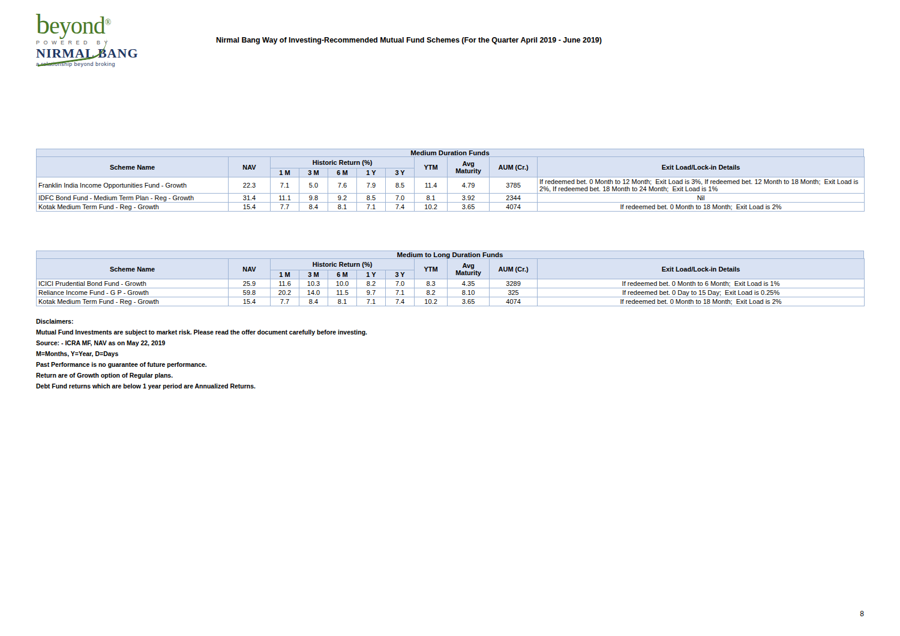beyond®
P O W E R E D B Y
NIRMAL BANG
a relationship beyond broking
Nirmal Bang Way of Investing-Recommended Mutual Fund Schemes (For the Quarter April 2019 - June 2019)
Medium Duration Funds
| Scheme Name | NAV | Historic Return (%) | YTM | Avg Maturity | AUM (Cr.) | Exit Load/Lock-in Details |
| --- | --- | --- | --- | --- | --- | --- |
| 1 M | 3 M | 6 M | 1 Y | 3 Y |
| Franklin India Income Opportunities Fund - Growth | 22.3 | 7.1 | 5.0 | 7.6 | 7.9 | 8.5 | 11.4 | 4.79 | 3785 | If redeemed bet. 0 Month to 12 Month; Exit Load is 3%, If redeemed bet. 12 Month to 18 Month; Exit Load is 2%, If redeemed bet. 18 Month to 24 Month; Exit Load is 1% |
| IDFC Bond Fund - Medium Term Plan - Reg - Growth | 31.4 | 11.1 | 9.8 | 9.2 | 8.5 | 7.0 | 8.1 | 3.92 | 2344 | Nil |
| Kotak Medium Term Fund - Reg - Growth | 15.4 | 7.7 | 8.4 | 8.1 | 7.1 | 7.4 | 10.2 | 3.65 | 4074 | If redeemed bet. 0 Month to 18 Month; Exit Load is 2% |
Medium to Long Duration Funds
| Scheme Name | NAV | Historic Return (%) | YTM | Avg Maturity | AUM (Cr.) | Exit Load/Lock-in Details |
| --- | --- | --- | --- | --- | --- | --- |
| 1 M | 3 M | 6 M | 1 Y | 3 Y |
| ICICI Prudential Bond Fund - Growth | 25.9 | 11.6 | 10.3 | 10.0 | 8.2 | 7.0 | 8.3 | 4.35 | 3289 | If redeemed bet. 0 Month to 6 Month; Exit Load is 1% |
| Reliance Income Fund - G P - Growth | 59.8 | 20.2 | 14.0 | 11.5 | 9.7 | 7.1 | 8.2 | 8.10 | 325 | If redeemed bet. 0 Day to 15 Day; Exit Load is 0.25% |
| Kotak Medium Term Fund - Reg - Growth | 15.4 | 7.7 | 8.4 | 8.1 | 7.1 | 7.4 | 10.2 | 3.65 | 4074 | If redeemed bet. 0 Month to 18 Month; Exit Load is 2% |
Disclaimers:
Mutual Fund Investments are subject to market risk. Please read the offer document carefully before investing.
Source: - ICRA MF, NAV as on May 22, 2019
M=Months, Y=Year, D=Days
Past Performance is no guarantee of future performance.
Return are of Growth option of Regular plans.
Debt Fund returns which are below 1 year period are Annualized Returns.
8